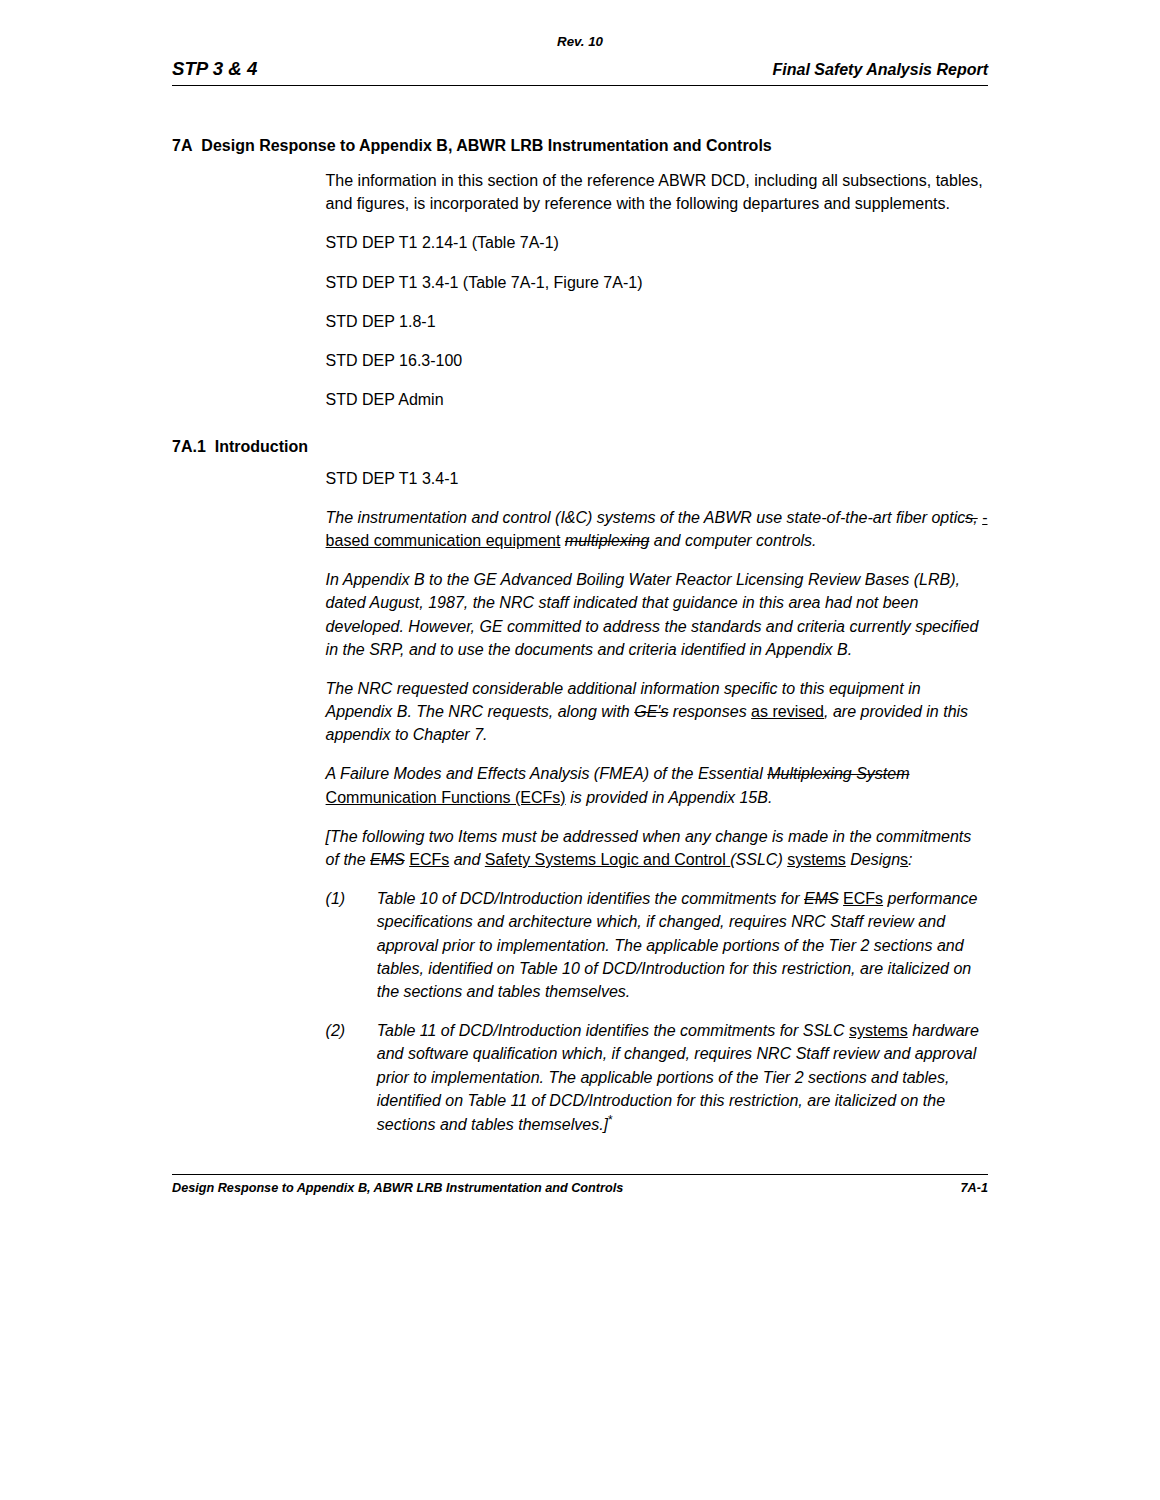Rev. 10
STP 3 & 4 Final Safety Analysis Report
7A Design Response to Appendix B, ABWR LRB Instrumentation and Controls
The information in this section of the reference ABWR DCD, including all subsections, tables, and figures, is incorporated by reference with the following departures and supplements.
STD DEP T1 2.14-1 (Table 7A-1)
STD DEP T1 3.4-1 (Table 7A-1, Figure 7A-1)
STD DEP 1.8-1
STD DEP 16.3-100
STD DEP Admin
7A.1 Introduction
STD DEP T1 3.4-1
The instrumentation and control (I&C) systems of the ABWR use state-of-the-art fiber optics, -based communication equipment multiplexing and computer controls.
In Appendix B to the GE Advanced Boiling Water Reactor Licensing Review Bases (LRB), dated August, 1987, the NRC staff indicated that guidance in this area had not been developed. However, GE committed to address the standards and criteria currently specified in the SRP, and to use the documents and criteria identified in Appendix B.
The NRC requested considerable additional information specific to this equipment in Appendix B. The NRC requests, along with GE's responses as revised, are provided in this appendix to Chapter 7.
A Failure Modes and Effects Analysis (FMEA) of the Essential Multiplexing System Communication Functions (ECFs) is provided in Appendix 15B.
[The following two Items must be addressed when any change is made in the commitments of the EMS ECFs and Safety Systems Logic and Control (SSLC) systems Design s:
(1) Table 10 of DCD/Introduction identifies the commitments for EMS ECFs performance specifications and architecture which, if changed, requires NRC Staff review and approval prior to implementation. The applicable portions of the Tier 2 sections and tables, identified on Table 10 of DCD/Introduction for this restriction, are italicized on the sections and tables themselves.
(2) Table 11 of DCD/Introduction identifies the commitments for SSLC systems hardware and software qualification which, if changed, requires NRC Staff review and approval prior to implementation. The applicable portions of the Tier 2 sections and tables, identified on Table 11 of DCD/Introduction for this restriction, are italicized on the sections and tables themselves.]*
Design Response to Appendix B, ABWR LRB Instrumentation and Controls 7A-1